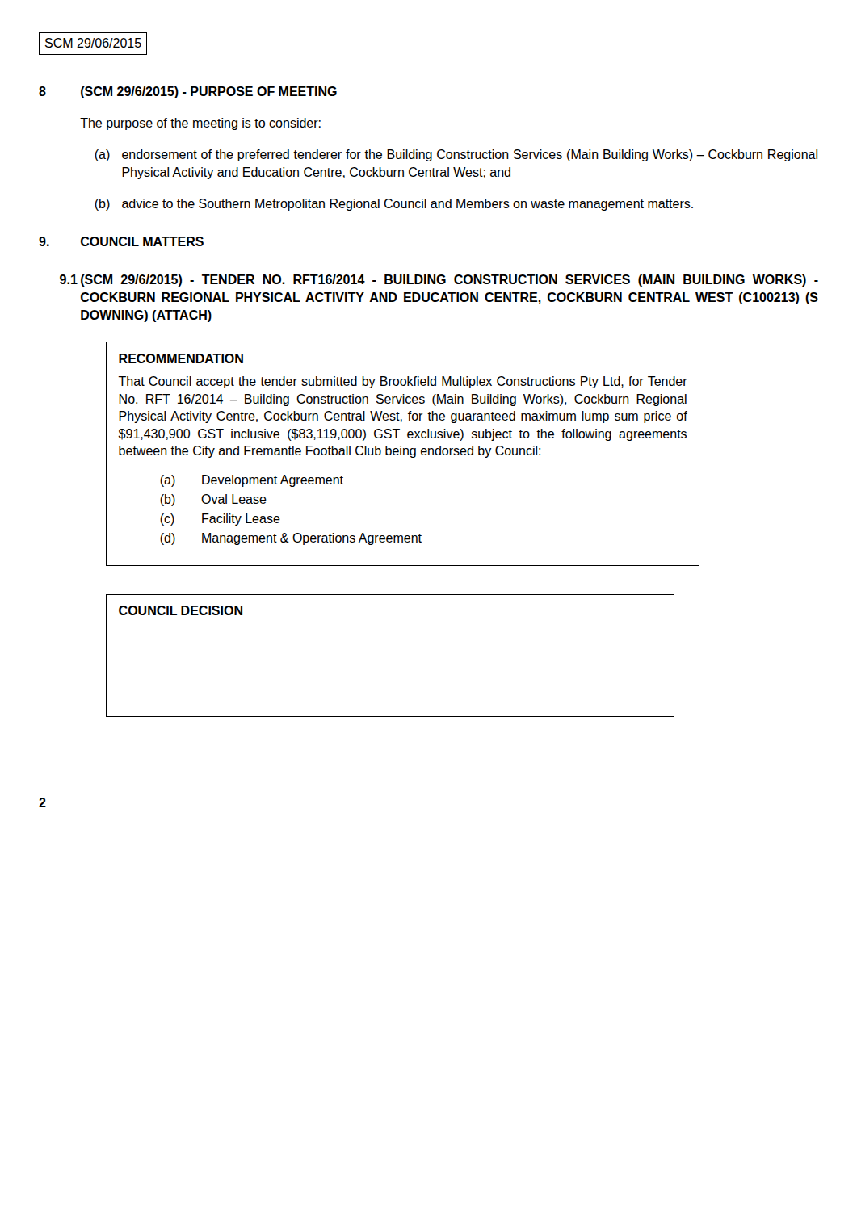SCM 29/06/2015
8
(SCM 29/6/2015) - PURPOSE OF MEETING
The purpose of the meeting is to consider:
(a)
endorsement of the preferred tenderer for the Building Construction Services (Main Building Works) – Cockburn Regional Physical Activity and Education Centre, Cockburn Central West; and
(b)
advice to the Southern Metropolitan Regional Council and Members on waste management matters.
9.
COUNCIL MATTERS
9.1
(SCM 29/6/2015) - TENDER NO. RFT16/2014 - BUILDING CONSTRUCTION SERVICES (MAIN BUILDING WORKS) - COCKBURN REGIONAL PHYSICAL ACTIVITY AND EDUCATION CENTRE, COCKBURN CENTRAL WEST (C100213) (S DOWNING) (ATTACH)
RECOMMENDATION
That Council accept the tender submitted by Brookfield Multiplex Constructions Pty Ltd, for Tender No. RFT 16/2014 – Building Construction Services (Main Building Works), Cockburn Regional Physical Activity Centre, Cockburn Central West, for the guaranteed maximum lump sum price of $91,430,900 GST inclusive ($83,119,000) GST exclusive) subject to the following agreements between the City and Fremantle Football Club being endorsed by Council:
(a)
Development Agreement
(b)
Oval Lease
(c)
Facility Lease
(d)
Management & Operations Agreement
COUNCIL DECISION
2